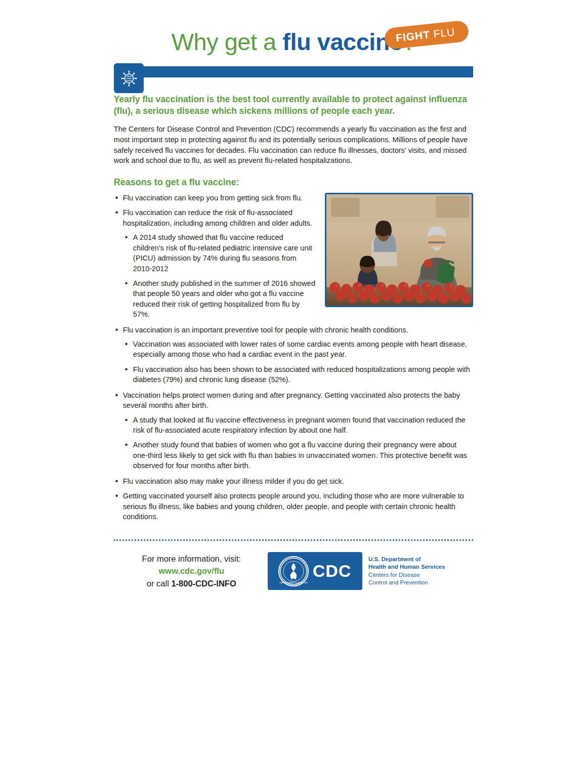Why get a flu vaccine?
FIGHT FLU
Yearly flu vaccination is the best tool currently available to protect against influenza (flu), a serious disease which sickens millions of people each year.
The Centers for Disease Control and Prevention (CDC) recommends a yearly flu vaccination as the first and most important step in protecting against flu and its potentially serious complications. Millions of people have safely received flu vaccines for decades. Flu vaccination can reduce flu illnesses, doctors' visits, and missed work and school due to flu, as well as prevent flu-related hospitalizations.
Reasons to get a flu vaccine:
Flu vaccination can keep you from getting sick from flu.
Flu vaccination can reduce the risk of flu-associated hospitalization, including among children and older adults.
A 2014 study showed that flu vaccine reduced children's risk of flu-related pediatric intensive care unit (PICU) admission by 74% during flu seasons from 2010-2012
Another study published in the summer of 2016 showed that people 50 years and older who got a flu vaccine reduced their risk of getting hospitalized from flu by 57%.
Flu vaccination is an important preventive tool for people with chronic health conditions.
Vaccination was associated with lower rates of some cardiac events among people with heart disease, especially among those who had a cardiac event in the past year.
Flu vaccination also has been shown to be associated with reduced hospitalizations among people with diabetes (79%) and chronic lung disease (52%).
Vaccination helps protect women during and after pregnancy. Getting vaccinated also protects the baby several months after birth.
A study that looked at flu vaccine effectiveness in pregnant women found that vaccination reduced the risk of flu-associated acute respiratory infection by about one half.
Another study found that babies of women who got a flu vaccine during their pregnancy were about one-third less likely to get sick with flu than babies in unvaccinated women. This protective benefit was observed for four months after birth.
Flu vaccination also may make your illness milder if you do get sick.
Getting vaccinated yourself also protects people around you, including those who are more vulnerable to serious flu illness, like babies and young children, older people, and people with certain chronic health conditions.
For more information, visit:
www.cdc.gov/flu
or call 1-800-CDC-INFO
DEPARTMENT OF HEALTH & HUMAN SERVICES
CDC
U.S. Department of
Health and Human Services
Centers for Disease
Control and Prevention